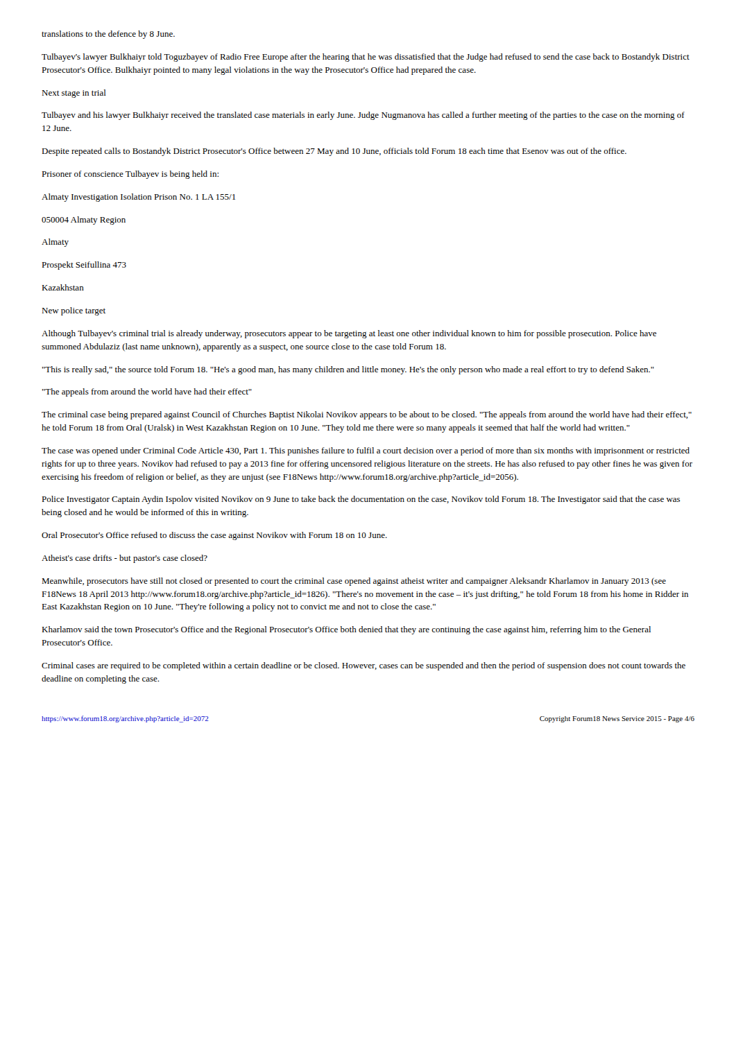translations to the defence by 8 June.
Tulbayev's lawyer Bulkhaiyr told Toguzbayev of Radio Free Europe after the hearing that he was dissatisfied that the Judge had refused to send the case back to Bostandyk District Prosecutor's Office. Bulkhaiyr pointed to many legal violations in the way the Prosecutor's Office had prepared the case.
Next stage in trial
Tulbayev and his lawyer Bulkhaiyr received the translated case materials in early June. Judge Nugmanova has called a further meeting of the parties to the case on the morning of 12 June.
Despite repeated calls to Bostandyk District Prosecutor's Office between 27 May and 10 June, officials told Forum 18 each time that Esenov was out of the office.
Prisoner of conscience Tulbayev is being held in:
Almaty Investigation Isolation Prison No. 1 LA 155/1
050004 Almaty Region
Almaty
Prospekt Seifullina 473
Kazakhstan
New police target
Although Tulbayev's criminal trial is already underway, prosecutors appear to be targeting at least one other individual known to him for possible prosecution. Police have summoned Abdulaziz (last name unknown), apparently as a suspect, one source close to the case told Forum 18.
"This is really sad," the source told Forum 18. "He's a good man, has many children and little money. He's the only person who made a real effort to try to defend Saken."
"The appeals from around the world have had their effect"
The criminal case being prepared against Council of Churches Baptist Nikolai Novikov appears to be about to be closed. "The appeals from around the world have had their effect," he told Forum 18 from Oral (Uralsk) in West Kazakhstan Region on 10 June. "They told me there were so many appeals it seemed that half the world had written."
The case was opened under Criminal Code Article 430, Part 1. This punishes failure to fulfil a court decision over a period of more than six months with imprisonment or restricted rights for up to three years. Novikov had refused to pay a 2013 fine for offering uncensored religious literature on the streets. He has also refused to pay other fines he was given for exercising his freedom of religion or belief, as they are unjust (see F18News http://www.forum18.org/archive.php?article_id=2056).
Police Investigator Captain Aydin Ispolov visited Novikov on 9 June to take back the documentation on the case, Novikov told Forum 18. The Investigator said that the case was being closed and he would be informed of this in writing.
Oral Prosecutor's Office refused to discuss the case against Novikov with Forum 18 on 10 June.
Atheist's case drifts - but pastor's case closed?
Meanwhile, prosecutors have still not closed or presented to court the criminal case opened against atheist writer and campaigner Aleksandr Kharlamov in January 2013 (see F18News 18 April 2013 http://www.forum18.org/archive.php?article_id=1826). "There's no movement in the case – it's just drifting," he told Forum 18 from his home in Ridder in East Kazakhstan Region on 10 June. "They're following a policy not to convict me and not to close the case."
Kharlamov said the town Prosecutor's Office and the Regional Prosecutor's Office both denied that they are continuing the case against him, referring him to the General Prosecutor's Office.
Criminal cases are required to be completed within a certain deadline or be closed. However, cases can be suspended and then the period of suspension does not count towards the deadline on completing the case.
https://www.forum18.org/archive.php?article_id=2072 Copyright Forum18 News Service 2015 - Page 4/6